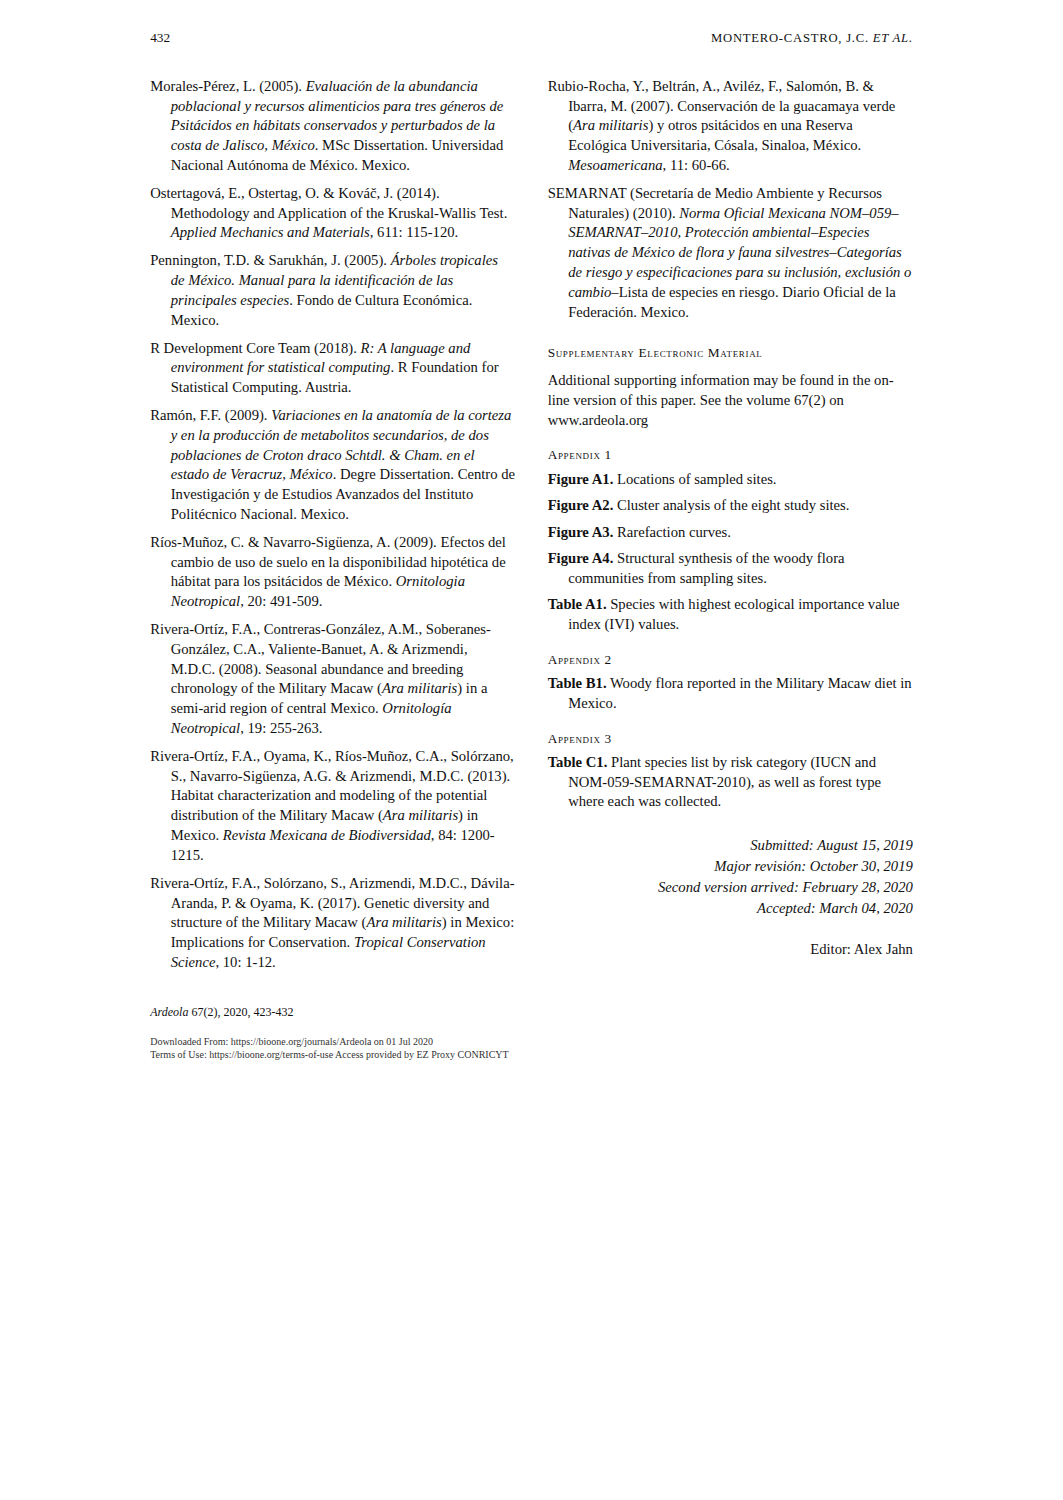432 Montero-Castro, J.C. et al.
Morales-Pérez, L. (2005). Evaluación de la abundancia poblacional y recursos alimenticios para tres géneros de Psitácidos en hábitats conservados y perturbados de la costa de Jalisco, México. MSc Dissertation. Universidad Nacional Autónoma de México. Mexico.
Ostertagová, E., Ostertag, O. & Kováč, J. (2014). Methodology and Application of the Kruskal-Wallis Test. Applied Mechanics and Materials, 611: 115-120.
Pennington, T.D. & Sarukhán, J. (2005). Árboles tropicales de México. Manual para la identificación de las principales especies. Fondo de Cultura Económica. Mexico.
R Development Core Team (2018). R: A language and environment for statistical computing. R Foundation for Statistical Computing. Austria.
Ramón, F.F. (2009). Variaciones en la anatomía de la corteza y en la producción de metabolitos secundarios, de dos poblaciones de Croton draco Schtdl. & Cham. en el estado de Veracruz, México. Degre Dissertation. Centro de Investigación y de Estudios Avanzados del Instituto Politécnico Nacional. Mexico.
Ríos-Muñoz, C. & Navarro-Sigüenza, A. (2009). Efectos del cambio de uso de suelo en la disponibilidad hipotética de hábitat para los psitácidos de México. Ornitologia Neotropical, 20: 491-509.
Rivera-Ortíz, F.A., Contreras-González, A.M., Soberanes-González, C.A., Valiente-Banuet, A. & Arizmendi, M.D.C. (2008). Seasonal abundance and breeding chronology of the Military Macaw (Ara militaris) in a semi-arid region of central Mexico. Ornitología Neotropical, 19: 255-263.
Rivera-Ortíz, F.A., Oyama, K., Ríos-Muñoz, C.A., Solórzano, S., Navarro-Sigüenza, A.G. & Arizmendi, M.D.C. (2013). Habitat characterization and modeling of the potential distribution of the Military Macaw (Ara militaris) in Mexico. Revista Mexicana de Biodiversidad, 84: 1200-1215.
Rivera-Ortíz, F.A., Solórzano, S., Arizmendi, M.D.C., Dávila-Aranda, P. & Oyama, K. (2017). Genetic diversity and structure of the Military Macaw (Ara militaris) in Mexico: Implications for Conservation. Tropical Conservation Science, 10: 1-12.
Rubio-Rocha, Y., Beltrán, A., Aviléz, F., Salomón, B. & Ibarra, M. (2007). Conservación de la guacamaya verde (Ara militaris) y otros psitácidos en una Reserva Ecológica Universitaria, Cósala, Sinaloa, México. Mesoamericana, 11: 60-66.
SEMARNAT (Secretaría de Medio Ambiente y Recursos Naturales) (2010). Norma Oficial Mexicana NOM–059–SEMARNAT–2010, Protección ambiental–Especies nativas de México de flora y fauna silvestres–Categorías de riesgo y especificaciones para su inclusión, exclusión o cambio–Lista de especies en riesgo. Diario Oficial de la Federación. Mexico.
Supplementary Electronic Material
Additional supporting information may be found in the on-line version of this paper. See the volume 67(2) on www.ardeola.org
Appendix 1
Figure A1. Locations of sampled sites.
Figure A2. Cluster analysis of the eight study sites.
Figure A3. Rarefaction curves.
Figure A4. Structural synthesis of the woody flora communities from sampling sites.
Table A1. Species with highest ecological importance value index (IVI) values.
Appendix 2
Table B1. Woody flora reported in the Military Macaw diet in Mexico.
Appendix 3
Table C1. Plant species list by risk category (IUCN and NOM-059-SEMARNAT-2010), as well as forest type where each was collected.
Submitted: August 15, 2019
Major revisión: October 30, 2019
Second version arrived: February 28, 2020
Accepted: March 04, 2020
Editor: Alex Jahn
Ardeola 67(2), 2020, 423-432
Downloaded From: https://bioone.org/journals/Ardeola on 01 Jul 2020
Terms of Use: https://bioone.org/terms-of-use Access provided by EZ Proxy CONRICYT